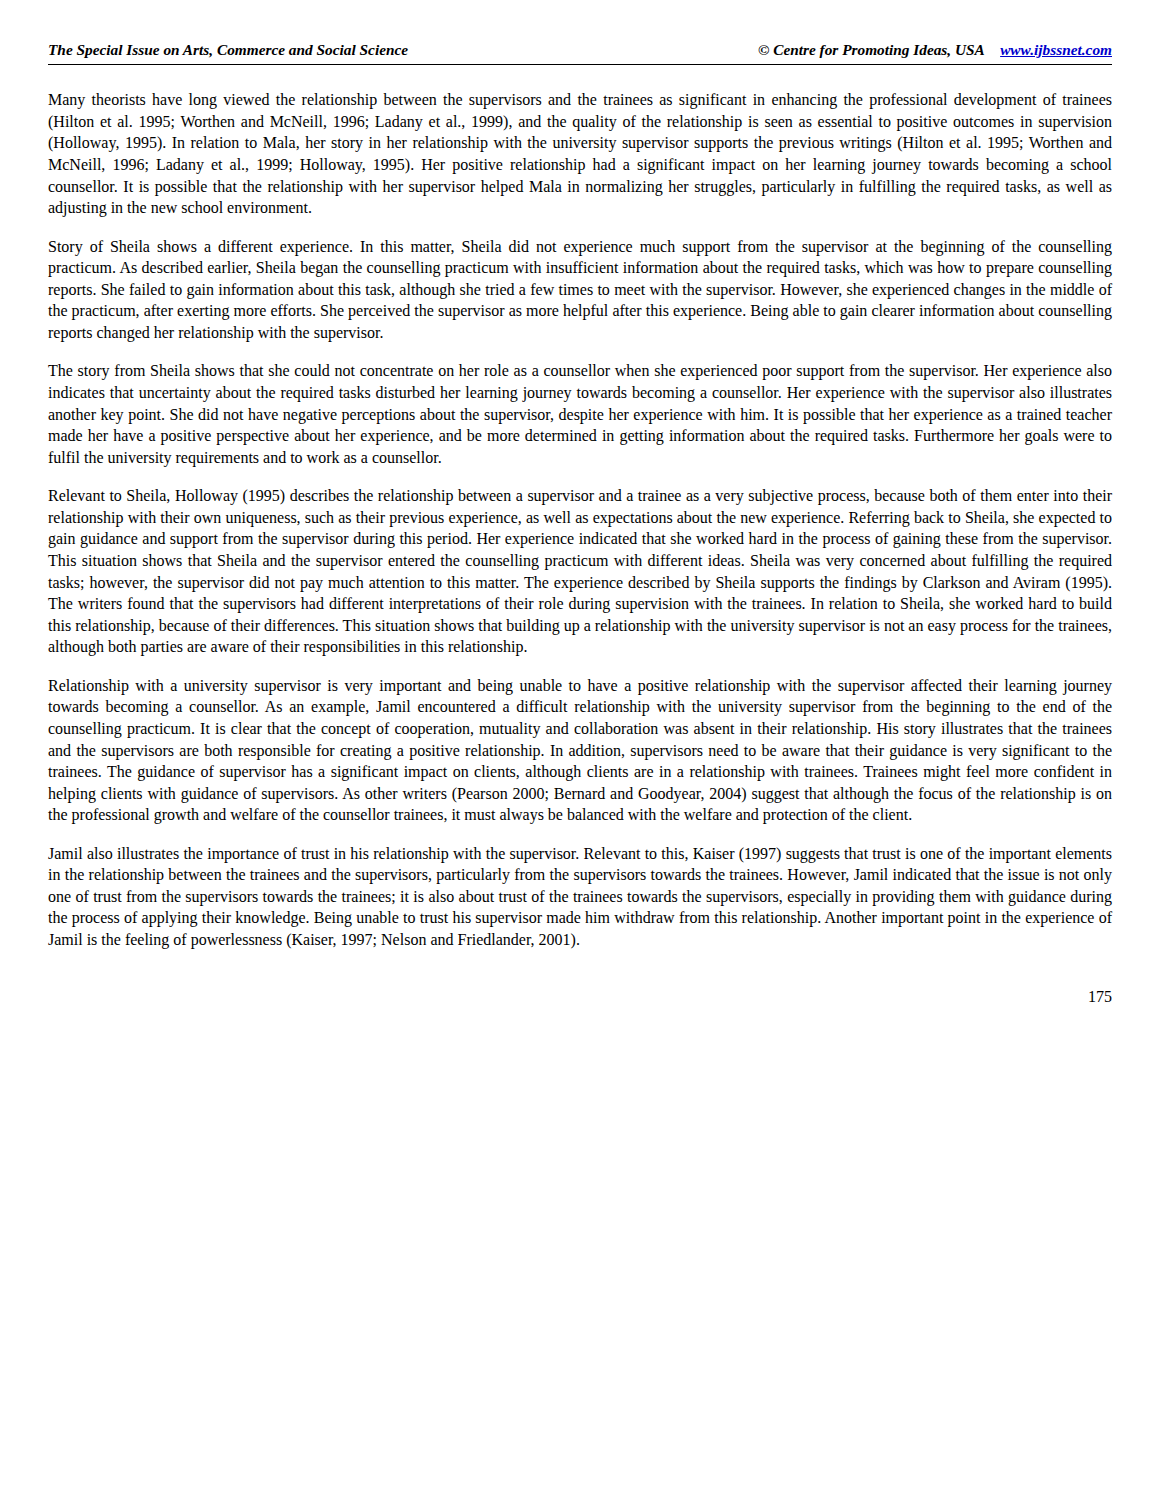The Special Issue on Arts, Commerce and Social Science © Centre for Promoting Ideas, USA www.ijbssnet.com
Many theorists have long viewed the relationship between the supervisors and the trainees as significant in enhancing the professional development of trainees (Hilton et al. 1995; Worthen and McNeill, 1996; Ladany et al., 1999), and the quality of the relationship is seen as essential to positive outcomes in supervision (Holloway, 1995). In relation to Mala, her story in her relationship with the university supervisor supports the previous writings (Hilton et al. 1995; Worthen and McNeill, 1996; Ladany et al., 1999; Holloway, 1995). Her positive relationship had a significant impact on her learning journey towards becoming a school counsellor. It is possible that the relationship with her supervisor helped Mala in normalizing her struggles, particularly in fulfilling the required tasks, as well as adjusting in the new school environment.
Story of Sheila shows a different experience. In this matter, Sheila did not experience much support from the supervisor at the beginning of the counselling practicum. As described earlier, Sheila began the counselling practicum with insufficient information about the required tasks, which was how to prepare counselling reports. She failed to gain information about this task, although she tried a few times to meet with the supervisor. However, she experienced changes in the middle of the practicum, after exerting more efforts. She perceived the supervisor as more helpful after this experience. Being able to gain clearer information about counselling reports changed her relationship with the supervisor.
The story from Sheila shows that she could not concentrate on her role as a counsellor when she experienced poor support from the supervisor. Her experience also indicates that uncertainty about the required tasks disturbed her learning journey towards becoming a counsellor. Her experience with the supervisor also illustrates another key point. She did not have negative perceptions about the supervisor, despite her experience with him. It is possible that her experience as a trained teacher made her have a positive perspective about her experience, and be more determined in getting information about the required tasks. Furthermore her goals were to fulfil the university requirements and to work as a counsellor.
Relevant to Sheila, Holloway (1995) describes the relationship between a supervisor and a trainee as a very subjective process, because both of them enter into their relationship with their own uniqueness, such as their previous experience, as well as expectations about the new experience. Referring back to Sheila, she expected to gain guidance and support from the supervisor during this period. Her experience indicated that she worked hard in the process of gaining these from the supervisor. This situation shows that Sheila and the supervisor entered the counselling practicum with different ideas. Sheila was very concerned about fulfilling the required tasks; however, the supervisor did not pay much attention to this matter. The experience described by Sheila supports the findings by Clarkson and Aviram (1995). The writers found that the supervisors had different interpretations of their role during supervision with the trainees. In relation to Sheila, she worked hard to build this relationship, because of their differences. This situation shows that building up a relationship with the university supervisor is not an easy process for the trainees, although both parties are aware of their responsibilities in this relationship.
Relationship with a university supervisor is very important and being unable to have a positive relationship with the supervisor affected their learning journey towards becoming a counsellor. As an example, Jamil encountered a difficult relationship with the university supervisor from the beginning to the end of the counselling practicum. It is clear that the concept of cooperation, mutuality and collaboration was absent in their relationship. His story illustrates that the trainees and the supervisors are both responsible for creating a positive relationship. In addition, supervisors need to be aware that their guidance is very significant to the trainees. The guidance of supervisor has a significant impact on clients, although clients are in a relationship with trainees. Trainees might feel more confident in helping clients with guidance of supervisors. As other writers (Pearson 2000; Bernard and Goodyear, 2004) suggest that although the focus of the relationship is on the professional growth and welfare of the counsellor trainees, it must always be balanced with the welfare and protection of the client.
Jamil also illustrates the importance of trust in his relationship with the supervisor. Relevant to this, Kaiser (1997) suggests that trust is one of the important elements in the relationship between the trainees and the supervisors, particularly from the supervisors towards the trainees. However, Jamil indicated that the issue is not only one of trust from the supervisors towards the trainees; it is also about trust of the trainees towards the supervisors, especially in providing them with guidance during the process of applying their knowledge. Being unable to trust his supervisor made him withdraw from this relationship. Another important point in the experience of Jamil is the feeling of powerlessness (Kaiser, 1997; Nelson and Friedlander, 2001).
175